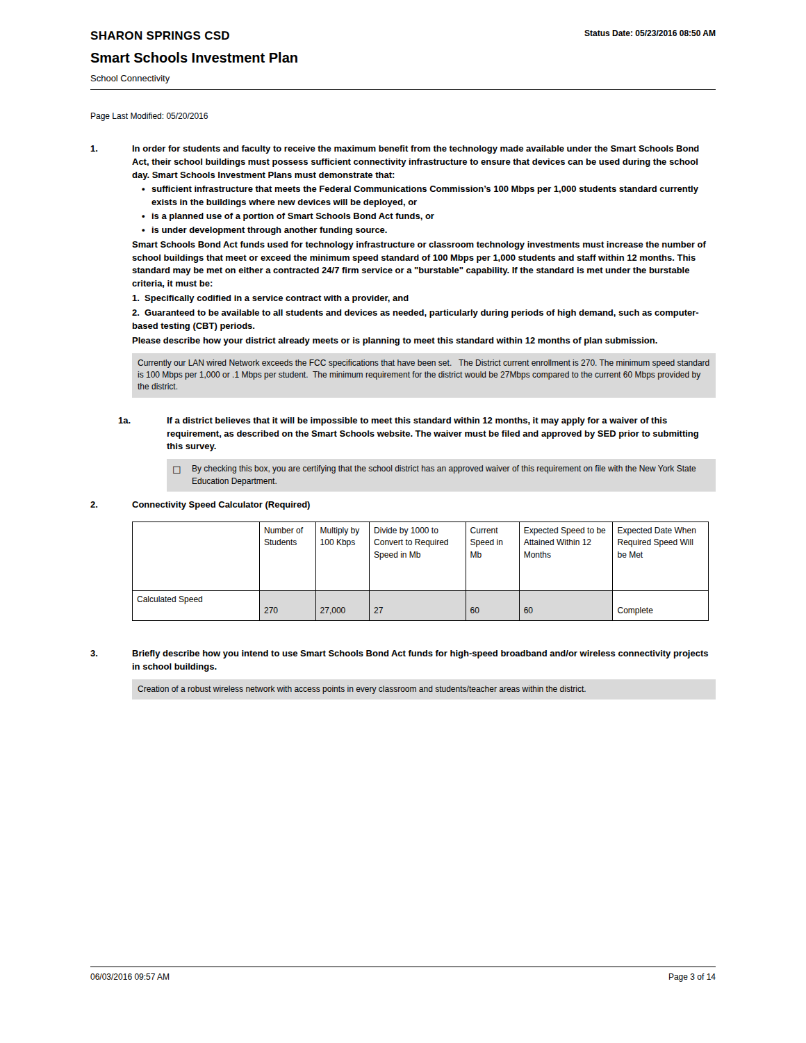Status Date: 05/23/2016 08:50 AM
SHARON SPRINGS CSD
Smart Schools Investment Plan
School Connectivity
Page Last Modified: 05/20/2016
1.
In order for students and faculty to receive the maximum benefit from the technology made available under the Smart Schools Bond Act, their school buildings must possess sufficient connectivity infrastructure to ensure that devices can be used during the school day. Smart Schools Investment Plans must demonstrate that:
sufficient infrastructure that meets the Federal Communications Commission’s 100 Mbps per 1,000 students standard currently exists in the buildings where new devices will be deployed, or
is a planned use of a portion of Smart Schools Bond Act funds, or
is under development through another funding source.
Smart Schools Bond Act funds used for technology infrastructure or classroom technology investments must increase the number of school buildings that meet or exceed the minimum speed standard of 100 Mbps per 1,000 students and staff within 12 months. This standard may be met on either a contracted 24/7 firm service or a "burstable" capability. If the standard is met under the burstable criteria, it must be:
1. Specifically codified in a service contract with a provider, and
2. Guaranteed to be available to all students and devices as needed, particularly during periods of high demand, such as computer-based testing (CBT) periods.
Please describe how your district already meets or is planning to meet this standard within 12 months of plan submission.
Currently our LAN wired Network exceeds the FCC specifications that have been set. The District current enrollment is 270. The minimum speed standard is 100 Mbps per 1,000 or .1 Mbps per student. The minimum requirement for the district would be 27Mbps compared to the current 60 Mbps provided by the district.
1a.
If a district believes that it will be impossible to meet this standard within 12 months, it may apply for a waiver of this requirement, as described on the Smart Schools website. The waiver must be filed and approved by SED prior to submitting this survey.
☐
By checking this box, you are certifying that the school district has an approved waiver of this requirement on file with the New York State Education Department.
2.
Connectivity Speed Calculator (Required)
| | Number of Students | Multiply by 100 Kbps | Divide by 1000 to Convert to Required Speed in Mb | Current Speed in Mb | Expected Speed to be Attained Within 12 Months | Expected Date When Required Speed Will be Met |
| --- | --- | --- | --- | --- | --- | --- |
| Calculated Speed | 270 | 27,000 | 27 | 60 | 60 | Complete |
3.
Briefly describe how you intend to use Smart Schools Bond Act funds for high-speed broadband and/or wireless connectivity projects in school buildings.
Creation of a robust wireless network with access points in every classroom and students/teacher areas within the district.
06/03/2016 09:57 AM
Page 3 of 14